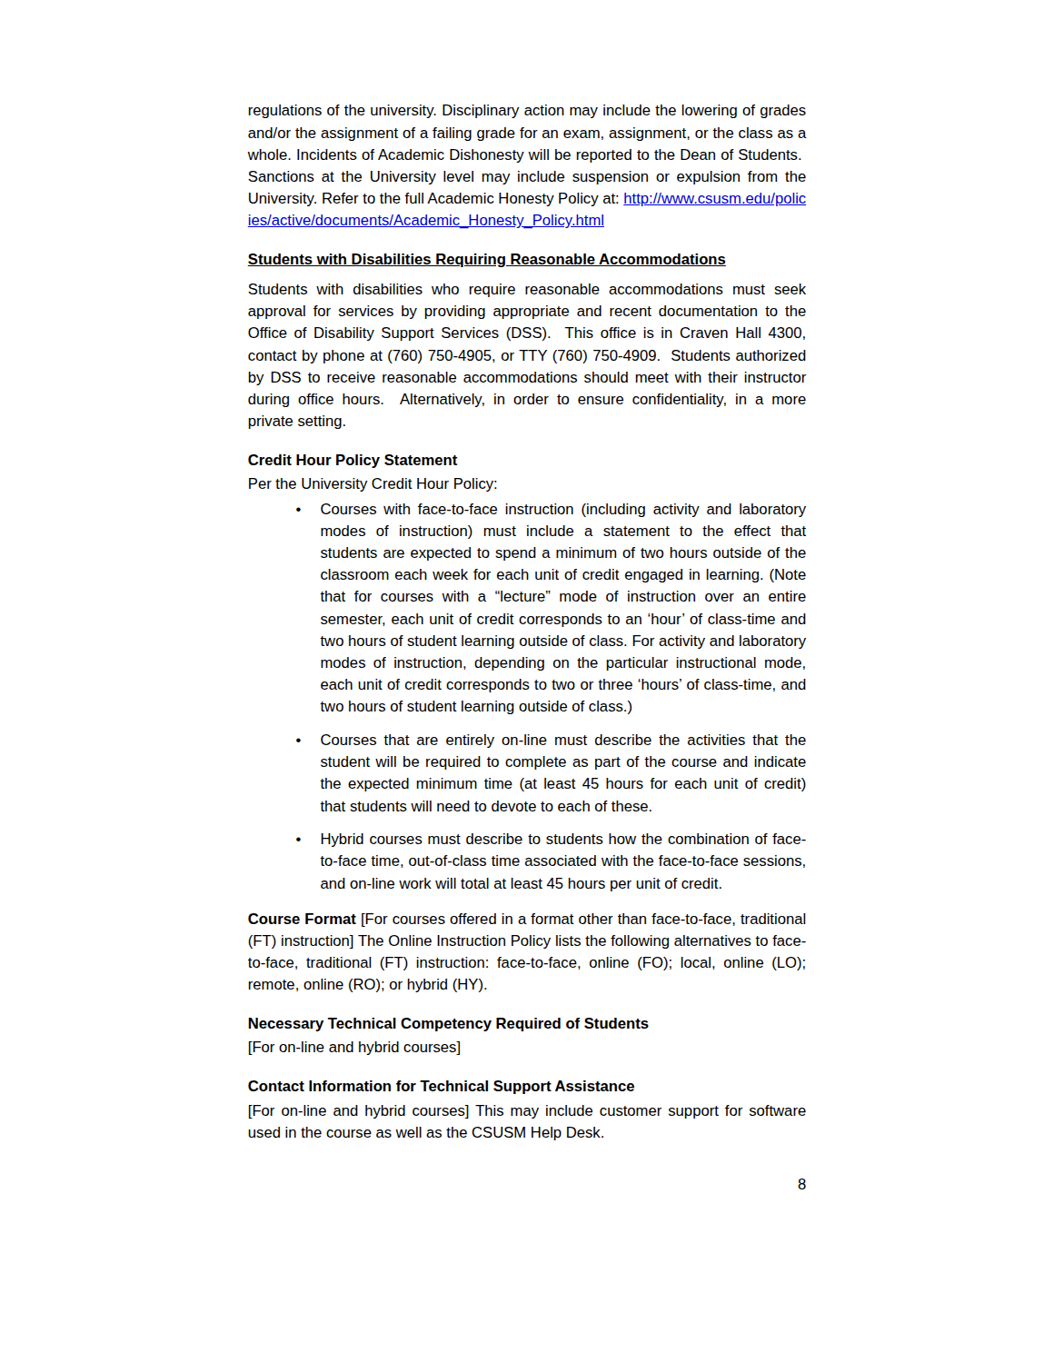regulations of the university. Disciplinary action may include the lowering of grades and/or the assignment of a failing grade for an exam, assignment, or the class as a whole. Incidents of Academic Dishonesty will be reported to the Dean of Students. Sanctions at the University level may include suspension or expulsion from the University. Refer to the full Academic Honesty Policy at: http://www.csusm.edu/policies/active/documents/Academic_Honesty_Policy.html
Students with Disabilities Requiring Reasonable Accommodations
Students with disabilities who require reasonable accommodations must seek approval for services by providing appropriate and recent documentation to the Office of Disability Support Services (DSS). This office is in Craven Hall 4300, contact by phone at (760) 750-4905, or TTY (760) 750-4909. Students authorized by DSS to receive reasonable accommodations should meet with their instructor during office hours. Alternatively, in order to ensure confidentiality, in a more private setting.
Credit Hour Policy Statement
Per the University Credit Hour Policy:
Courses with face-to-face instruction (including activity and laboratory modes of instruction) must include a statement to the effect that students are expected to spend a minimum of two hours outside of the classroom each week for each unit of credit engaged in learning. (Note that for courses with a “lecture” mode of instruction over an entire semester, each unit of credit corresponds to an ‘hour’ of class-time and two hours of student learning outside of class. For activity and laboratory modes of instruction, depending on the particular instructional mode, each unit of credit corresponds to two or three ‘hours’ of class-time, and two hours of student learning outside of class.)
Courses that are entirely on-line must describe the activities that the student will be required to complete as part of the course and indicate the expected minimum time (at least 45 hours for each unit of credit) that students will need to devote to each of these.
Hybrid courses must describe to students how the combination of face-to-face time, out-of-class time associated with the face-to-face sessions, and on-line work will total at least 45 hours per unit of credit.
Course Format [For courses offered in a format other than face-to-face, traditional (FT) instruction] The Online Instruction Policy lists the following alternatives to face-to-face, traditional (FT) instruction: face-to-face, online (FO); local, online (LO); remote, online (RO); or hybrid (HY).
Necessary Technical Competency Required of Students
[For on-line and hybrid courses]
Contact Information for Technical Support Assistance
[For on-line and hybrid courses] This may include customer support for software used in the course as well as the CSUSM Help Desk.
8